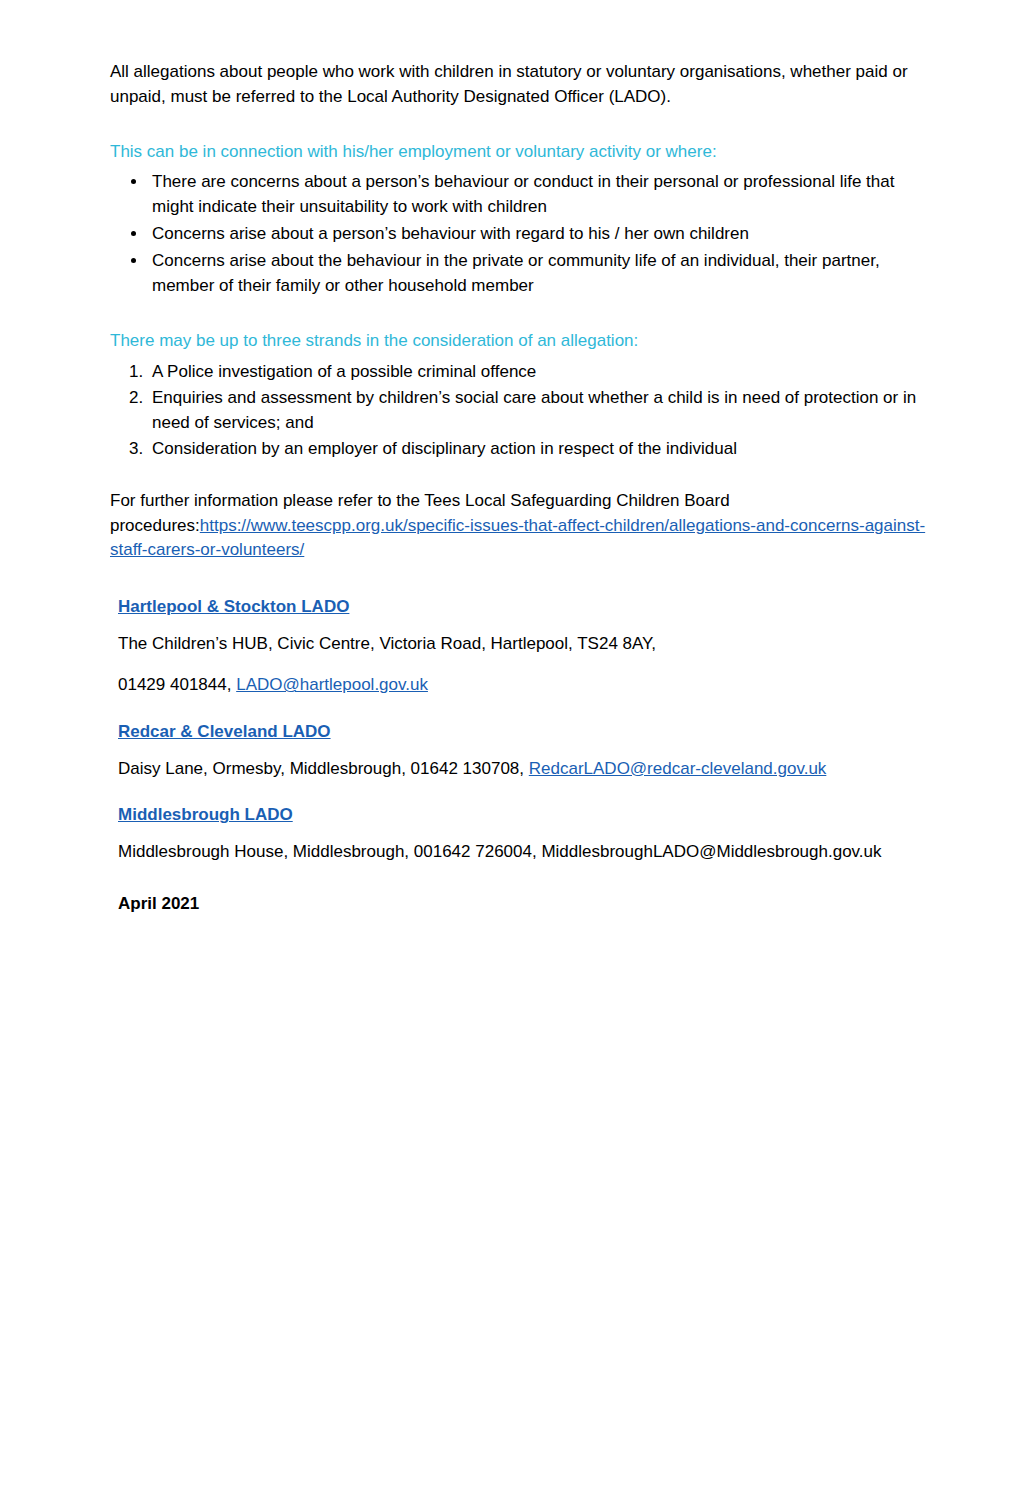All allegations about people who work with children in statutory or voluntary organisations, whether paid or unpaid, must be referred to the Local Authority Designated Officer (LADO).
This can be in connection with his/her employment or voluntary activity or where:
There are concerns about a person’s behaviour or conduct in their personal or professional life that might indicate their unsuitability to work with children
Concerns arise about a person’s behaviour with regard to his / her own children
Concerns arise about the behaviour in the private or community life of an individual, their partner, member of their family or other household member
There may be up to three strands in the consideration of an allegation:
A Police investigation of a possible criminal offence
Enquiries and assessment by children’s social care about whether a child is in need of protection or in need of services; and
Consideration by an employer of disciplinary action in respect of the individual
For further information please refer to the Tees Local Safeguarding Children Board procedures:https://www.teescpp.org.uk/specific-issues-that-affect-children/allegations-and-concerns-against-staff-carers-or-volunteers/
Hartlepool & Stockton LADO
The Children’s HUB, Civic Centre, Victoria Road, Hartlepool, TS24 8AY,
01429 401844, LADO@hartlepool.gov.uk
Redcar & Cleveland LADO
Daisy Lane, Ormesby, Middlesbrough, 01642 130708, RedcarLADO@redcar-cleveland.gov.uk
Middlesbrough LADO
Middlesbrough House, Middlesbrough, 001642 726004, MiddlesbroughLADO@Middlesbrough.gov.uk
April 2021